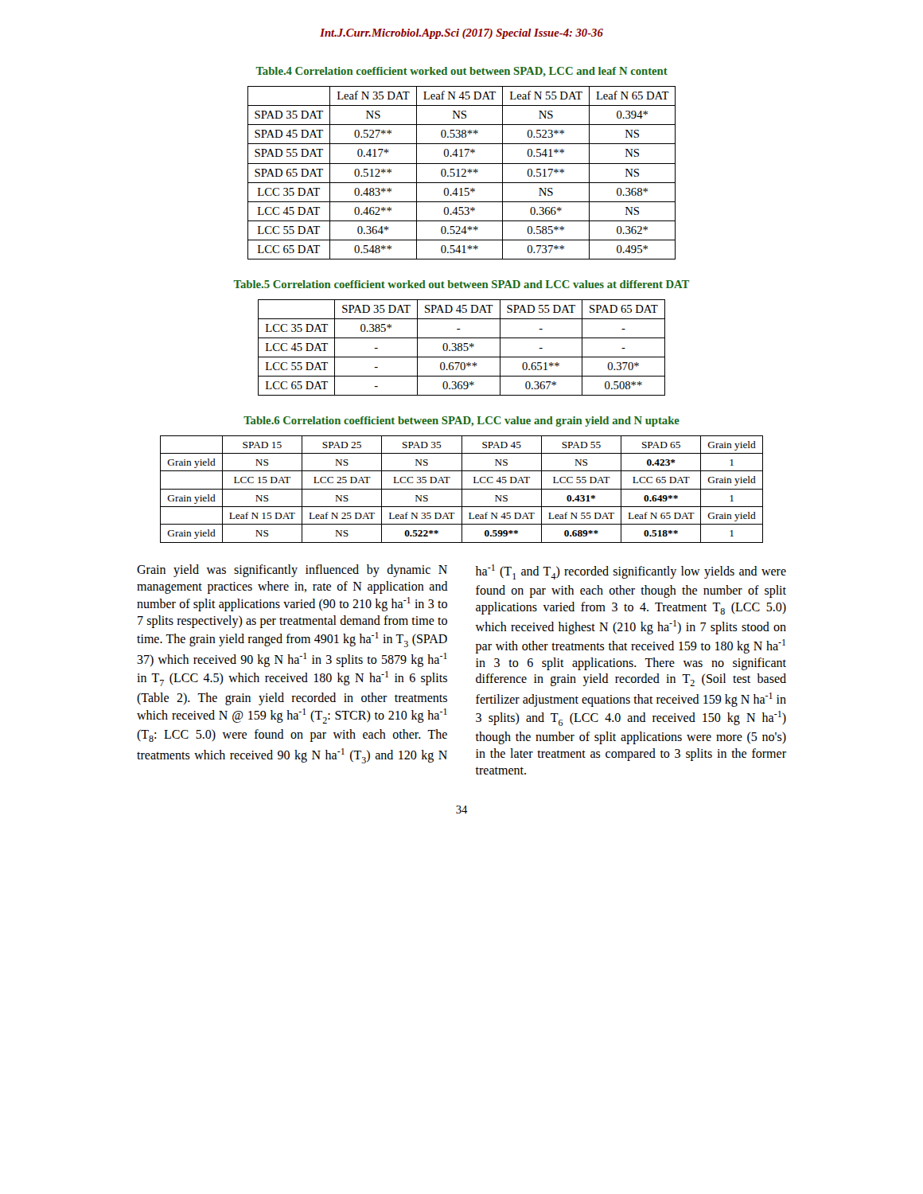Int.J.Curr.Microbiol.App.Sci (2017) Special Issue-4: 30-36
Table.4 Correlation coefficient worked out between SPAD, LCC and leaf N content
| | Leaf N 35 DAT | Leaf N 45 DAT | Leaf N 55 DAT | Leaf N 65 DAT |
| --- | --- | --- | --- | --- |
| SPAD 35 DAT | NS | NS | NS | 0.394* |
| SPAD 45 DAT | 0.527** | 0.538** | 0.523** | NS |
| SPAD 55 DAT | 0.417* | 0.417* | 0.541** | NS |
| SPAD 65 DAT | 0.512** | 0.512** | 0.517** | NS |
| LCC 35 DAT | 0.483** | 0.415* | NS | 0.368* |
| LCC 45 DAT | 0.462** | 0.453* | 0.366* | NS |
| LCC 55 DAT | 0.364* | 0.524** | 0.585** | 0.362* |
| LCC 65 DAT | 0.548** | 0.541** | 0.737** | 0.495* |
Table.5 Correlation coefficient worked out between SPAD and LCC values at different DAT
| | SPAD 35 DAT | SPAD 45 DAT | SPAD 55 DAT | SPAD 65 DAT |
| --- | --- | --- | --- | --- |
| LCC 35 DAT | 0.385* | - | - | - |
| LCC 45 DAT | - | 0.385* | - | - |
| LCC 55 DAT | - | 0.670** | 0.651** | 0.370* |
| LCC 65 DAT | - | 0.369* | 0.367* | 0.508** |
Table.6 Correlation coefficient between SPAD, LCC value and grain yield and N uptake
| | SPAD 15 | SPAD 25 | SPAD 35 | SPAD 45 | SPAD 55 | SPAD 65 | Grain yield |
| Grain yield | NS | NS | NS | NS | NS | 0.423* | 1 |
| | LCC 15 DAT | LCC 25 DAT | LCC 35 DAT | LCC 45 DAT | LCC 55 DAT | LCC 65 DAT | Grain yield |
| Grain yield | NS | NS | NS | NS | 0.431* | 0.649** | 1 |
| | Leaf N 15 DAT | Leaf N 25 DAT | Leaf N 35 DAT | Leaf N 45 DAT | Leaf N 55 DAT | Leaf N 65 DAT | Grain yield |
| Grain yield | NS | NS | 0.522** | 0.599** | 0.689** | 0.518** | 1 |
Grain yield was significantly influenced by dynamic N management practices where in, rate of N application and number of split applications varied (90 to 210 kg ha-1 in 3 to 7 splits respectively) as per treatmental demand from time to time. The grain yield ranged from 4901 kg ha-1 in T3 (SPAD 37) which received 90 kg N ha-1 in 3 splits to 5879 kg ha-1 in T7 (LCC 4.5) which received 180 kg N ha-1 in 6 splits (Table 2). The grain yield recorded in other treatments which received N @ 159 kg ha-1 (T2: STCR) to 210 kg ha-1 (T8: LCC 5.0) were found on par with each other. The treatments which received 90 kg N ha-1 (T3) and 120 kg N ha-1 (T1 and T4) recorded significantly low yields and were found on par with each other though the number of split applications varied from 3 to 4. Treatment T8 (LCC 5.0) which received highest N (210 kg ha-1) in 7 splits stood on par with other treatments that received 159 to 180 kg N ha-1 in 3 to 6 split applications. There was no significant difference in grain yield recorded in T2 (Soil test based fertilizer adjustment equations that received 159 kg N ha-1 in 3 splits) and T6 (LCC 4.0 and received 150 kg N ha-1) though the number of split applications were more (5 no's) in the later treatment as compared to 3 splits in the former treatment.
34